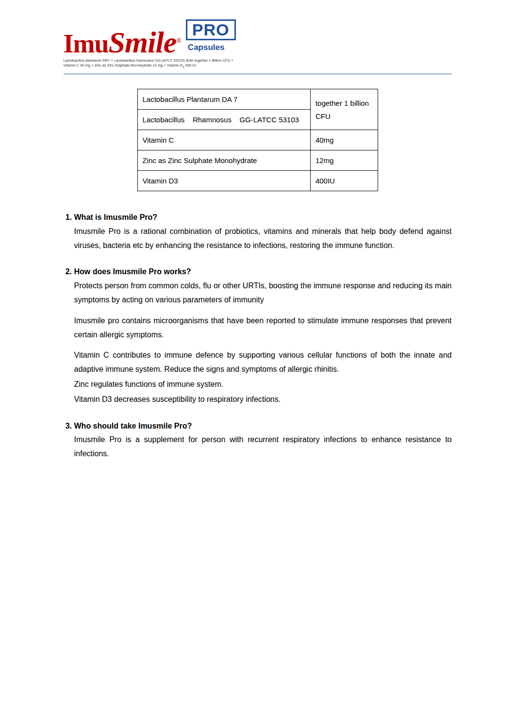ImuSmile®
PRO
Capsules
Lactobacillus plantarum DR7 + Lactobacillus rhamnosus GG (ATCC 53103) Both together 1 Billion CFU +
Vitamin C 40 mg + Zinc as Zinc Sulphate Monohydrate 12 mg + Vitamin D3 400 IU
| Lactobacillus Plantarum DA 7 | together 1 billion CFU |
| Lactobacillus Rhamnosus GG-LATCC 53103 |
| Vitamin C | 40mg |
| Zinc as Zinc Sulphate Monohydrate | 12mg |
| Vitamin D3 | 400IU |
What is Imusmile Pro?
Imusmile Pro is a rational combination of probiotics, vitamins and minerals that help body defend against viruses, bacteria etc by enhancing the resistance to infections, restoring the immune function.
How does Imusmile Pro works?
Protects person from common colds, flu or other URTIs, boosting the immune response and reducing its main symptoms by acting on various parameters of immunity
Imusmile pro contains microorganisms that have been reported to stimulate immune responses that prevent certain allergic symptoms.
Vitamin C contributes to immune defence by supporting various cellular functions of both the innate and adaptive immune system. Reduce the signs and symptoms of allergic rhinitis.
Zinc regulates functions of immune system.
Vitamin D3 decreases susceptibility to respiratory infections.
Who should take Imusmile Pro?
Imusmile Pro is a supplement for person with recurrent respiratory infections to enhance resistance to infections.